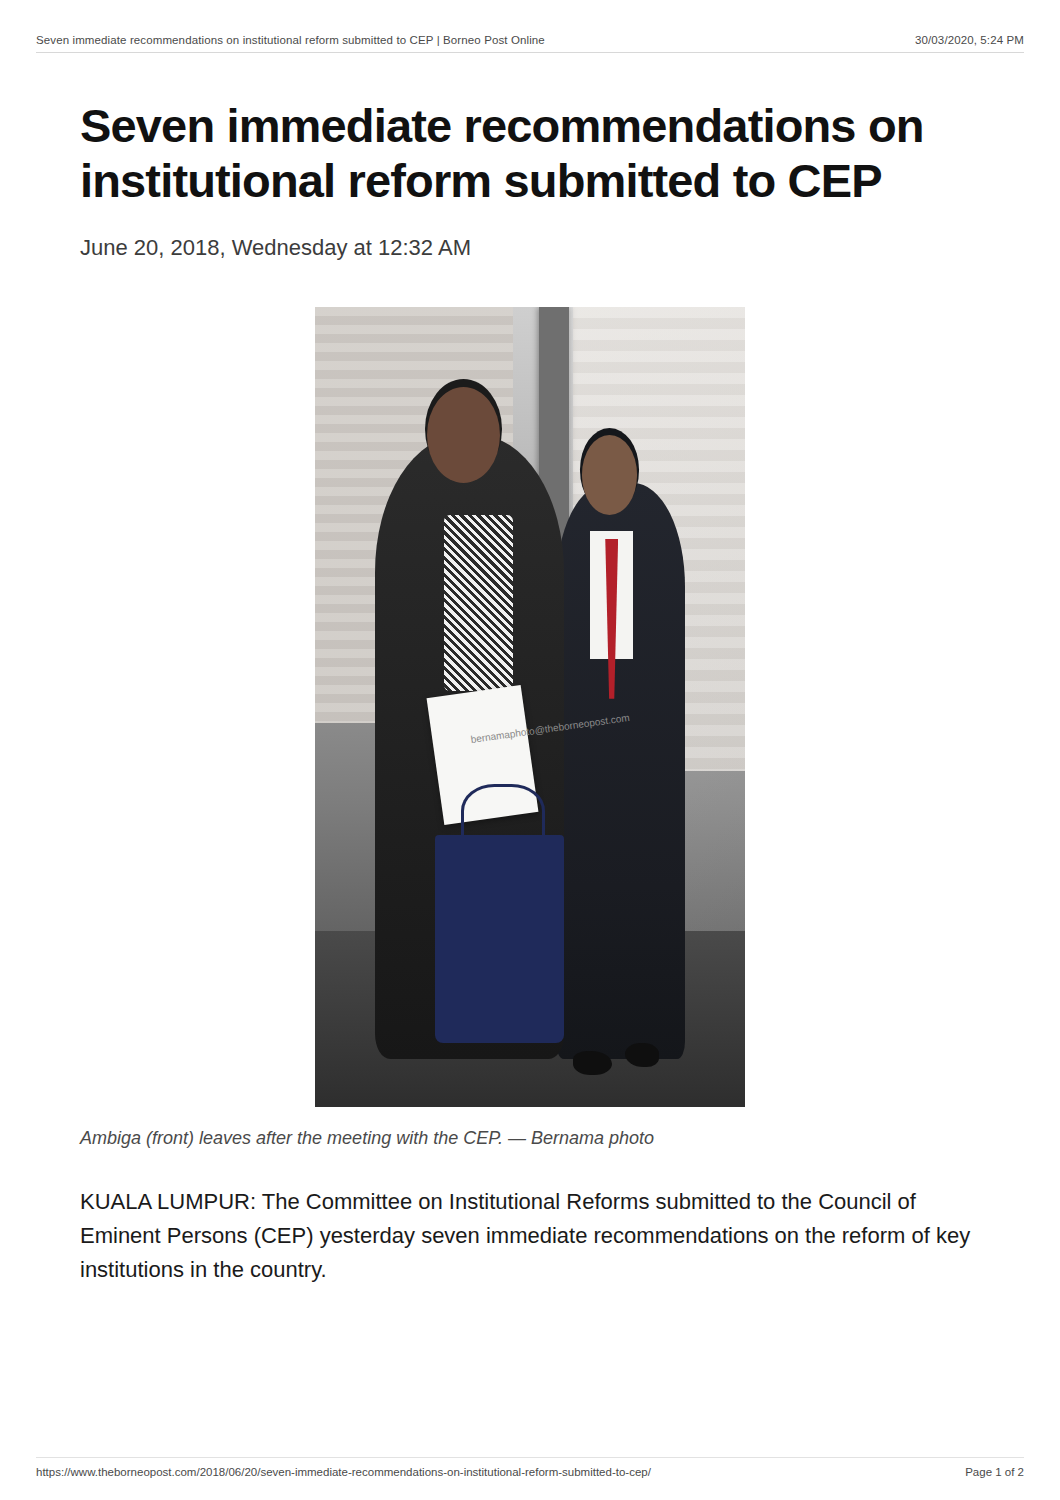Seven immediate recommendations on institutional reform submitted to CEP | Borneo Post Online
30/03/2020, 5:24 PM
Seven immediate recommendations on institutional reform submitted to CEP
June 20, 2018, Wednesday at 12:32 AM
bernamaphoto@theborneopost.com
Ambiga (front) leaves after the meeting with the CEP. — Bernama photo
KUALA LUMPUR: The Committee on Institutional Reforms submitted to the Council of Eminent Persons (CEP) yesterday seven immediate recommendations on the reform of key institutions in the country.
https://www.theborneopost.com/2018/06/20/seven-immediate-recommendations-on-institutional-reform-submitted-to-cep/
Page 1 of 2